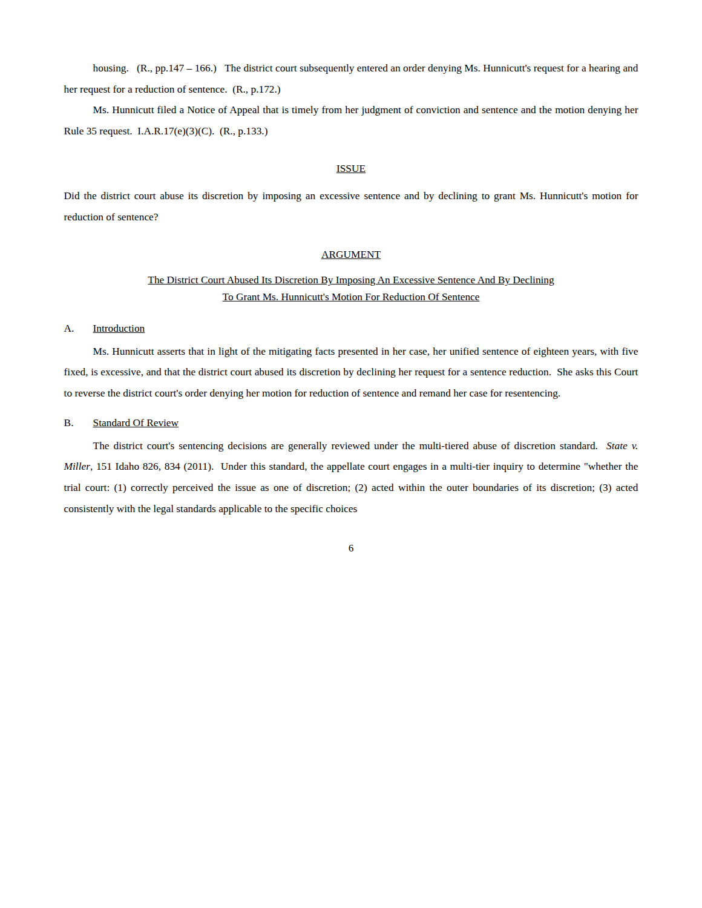housing. (R., pp.147 – 166.) The district court subsequently entered an order denying Ms. Hunnicutt's request for a hearing and her request for a reduction of sentence. (R., p.172.)
Ms. Hunnicutt filed a Notice of Appeal that is timely from her judgment of conviction and sentence and the motion denying her Rule 35 request. I.A.R.17(e)(3)(C). (R., p.133.)
ISSUE
Did the district court abuse its discretion by imposing an excessive sentence and by declining to grant Ms. Hunnicutt's motion for reduction of sentence?
ARGUMENT
The District Court Abused Its Discretion By Imposing An Excessive Sentence And By Declining
To Grant Ms. Hunnicutt's Motion For Reduction Of Sentence
A. Introduction
Ms. Hunnicutt asserts that in light of the mitigating facts presented in her case, her unified sentence of eighteen years, with five fixed, is excessive, and that the district court abused its discretion by declining her request for a sentence reduction. She asks this Court to reverse the district court's order denying her motion for reduction of sentence and remand her case for resentencing.
B. Standard Of Review
The district court's sentencing decisions are generally reviewed under the multi-tiered abuse of discretion standard. State v. Miller, 151 Idaho 826, 834 (2011). Under this standard, the appellate court engages in a multi-tier inquiry to determine "whether the trial court: (1) correctly perceived the issue as one of discretion; (2) acted within the outer boundaries of its discretion; (3) acted consistently with the legal standards applicable to the specific choices
6